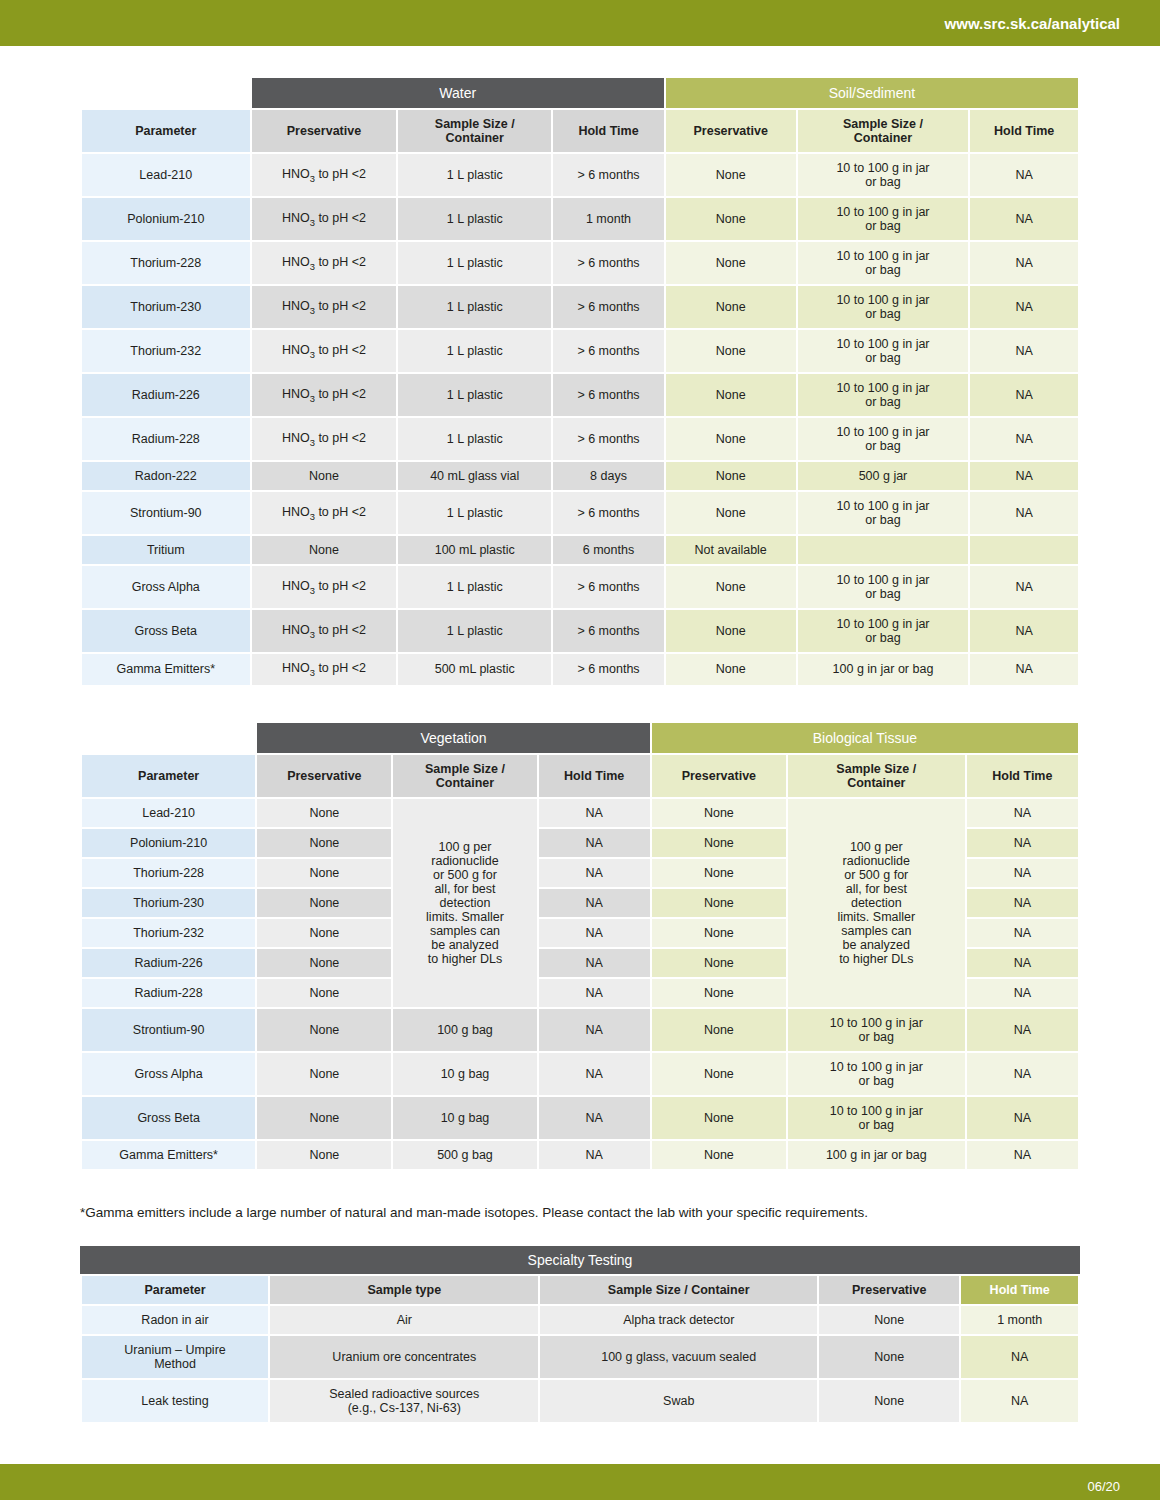www.src.sk.ca/analytical
| | Water | Soil/Sediment |
| Parameter | Preservative | Sample Size / Container | Hold Time | Preservative | Sample Size / Container | Hold Time |
| Lead-210 | HNO 3 to pH <2 | 1 L plastic | > 6 months | None | 10 to 100 g in jar or bag | NA |
| Polonium-210 | HNO 3 to pH <2 | 1 L plastic | 1 month | None | 10 to 100 g in jar or bag | NA |
| Thorium-228 | HNO 3 to pH <2 | 1 L plastic | > 6 months | None | 10 to 100 g in jar or bag | NA |
| Thorium-230 | HNO 3 to pH <2 | 1 L plastic | > 6 months | None | 10 to 100 g in jar or bag | NA |
| Thorium-232 | HNO 3 to pH <2 | 1 L plastic | > 6 months | None | 10 to 100 g in jar or bag | NA |
| Radium-226 | HNO 3 to pH <2 | 1 L plastic | > 6 months | None | 10 to 100 g in jar or bag | NA |
| Radium-228 | HNO 3 to pH <2 | 1 L plastic | > 6 months | None | 10 to 100 g in jar or bag | NA |
| Radon-222 | None | 40 mL glass vial | 8 days | None | 500 g jar | NA |
| Strontium-90 | HNO 3 to pH <2 | 1 L plastic | > 6 months | None | 10 to 100 g in jar or bag | NA |
| Tritium | None | 100 mL plastic | 6 months | Not available | | |
| Gross Alpha | HNO 3 to pH <2 | 1 L plastic | > 6 months | None | 10 to 100 g in jar or bag | NA |
| Gross Beta | HNO 3 to pH <2 | 1 L plastic | > 6 months | None | 10 to 100 g in jar or bag | NA |
| Gamma Emitters* | HNO 3 to pH <2 | 500 mL plastic | > 6 months | None | 100 g in jar or bag | NA |
| | Vegetation | Biological Tissue |
| Parameter | Preservative | Sample Size / Container | Hold Time | Preservative | Sample Size / Container | Hold Time |
| Lead-210 | None | 100 g per radionuclide or 500 g for all, for best detection limits. Smaller samples can be analyzed to higher DLs | NA | None | 100 g per radionuclide or 500 g for all, for best detection limits. Smaller samples can be analyzed to higher DLs | NA |
| Polonium-210 | None | NA | None | NA |
| Thorium-228 | None | NA | None | NA |
| Thorium-230 | None | NA | None | NA |
| Thorium-232 | None | NA | None | NA |
| Radium-226 | None | NA | None | NA |
| Radium-228 | None | NA | None | NA |
| Strontium-90 | None | 100 g bag | NA | None | 10 to 100 g in jar or bag | NA |
| Gross Alpha | None | 10 g bag | NA | None | 10 to 100 g in jar or bag | NA |
| Gross Beta | None | 10 g bag | NA | None | 10 to 100 g in jar or bag | NA |
| Gamma Emitters* | None | 500 g bag | NA | None | 100 g in jar or bag | NA |
*Gamma emitters include a large number of natural and man-made isotopes. Please contact the lab with your specific requirements.
Specialty Testing
| Parameter | Sample type | Sample Size / Container | Preservative | Hold Time |
| --- | --- | --- | --- | --- |
| Radon in air | Air | Alpha track detector | None | 1 month |
| Uranium – Umpire Method | Uranium ore concentrates | 100 g glass, vacuum sealed | None | NA |
| Leak testing | Sealed radioactive sources (e.g., Cs-137, Ni-63) | Swab | None | NA |
06/20